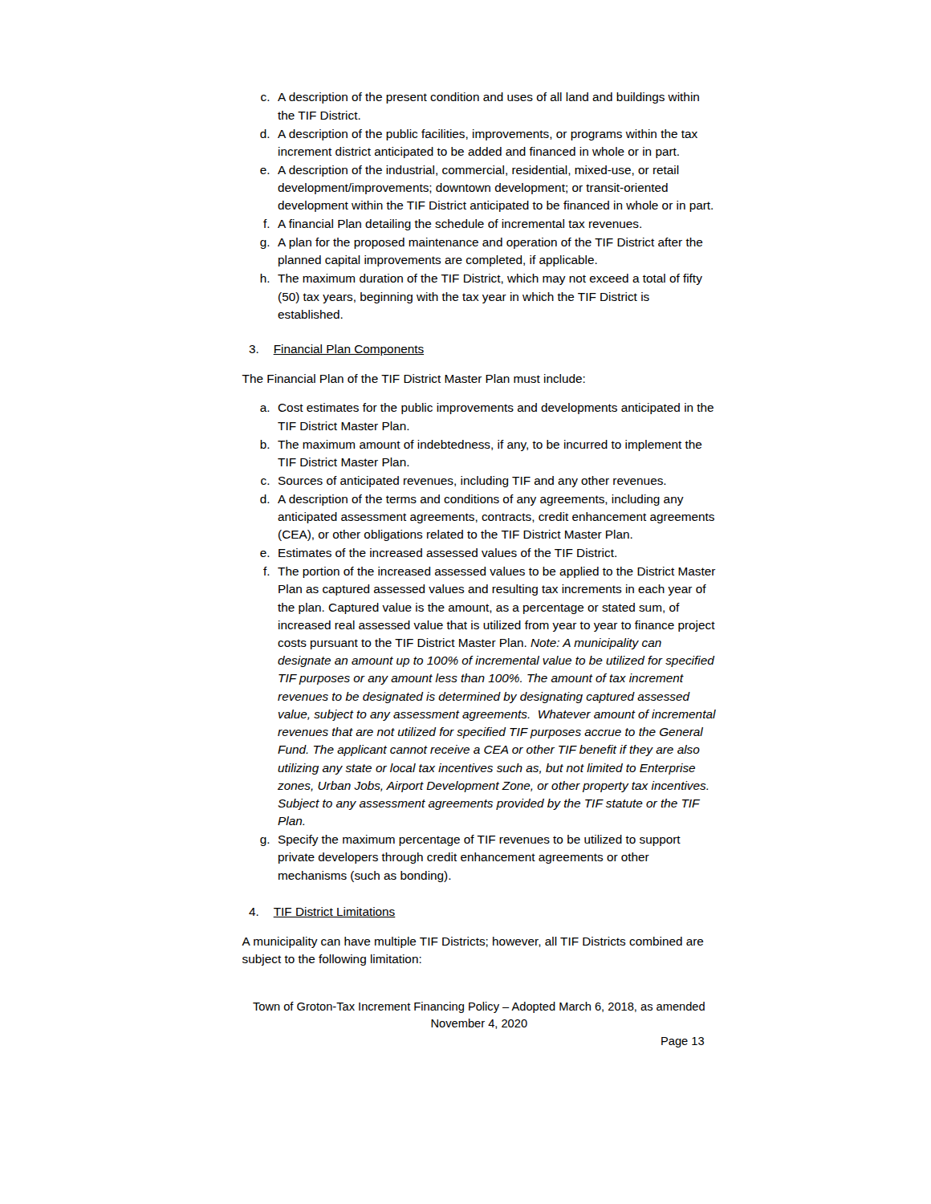A description of the present condition and uses of all land and buildings within the TIF District.
A description of the public facilities, improvements, or programs within the tax increment district anticipated to be added and financed in whole or in part.
A description of the industrial, commercial, residential, mixed-use, or retail development/improvements; downtown development; or transit-oriented development within the TIF District anticipated to be financed in whole or in part.
A financial Plan detailing the schedule of incremental tax revenues.
A plan for the proposed maintenance and operation of the TIF District after the planned capital improvements are completed, if applicable.
The maximum duration of the TIF District, which may not exceed a total of fifty (50) tax years, beginning with the tax year in which the TIF District is established.
3. Financial Plan Components
The Financial Plan of the TIF District Master Plan must include:
Cost estimates for the public improvements and developments anticipated in the TIF District Master Plan.
The maximum amount of indebtedness, if any, to be incurred to implement the TIF District Master Plan.
Sources of anticipated revenues, including TIF and any other revenues.
A description of the terms and conditions of any agreements, including any anticipated assessment agreements, contracts, credit enhancement agreements (CEA), or other obligations related to the TIF District Master Plan.
Estimates of the increased assessed values of the TIF District.
The portion of the increased assessed values to be applied to the District Master Plan as captured assessed values and resulting tax increments in each year of the plan. Captured value is the amount, as a percentage or stated sum, of increased real assessed value that is utilized from year to year to finance project costs pursuant to the TIF District Master Plan. Note: A municipality can designate an amount up to 100% of incremental value to be utilized for specified TIF purposes or any amount less than 100%. The amount of tax increment revenues to be designated is determined by designating captured assessed value, subject to any assessment agreements. Whatever amount of incremental revenues that are not utilized for specified TIF purposes accrue to the General Fund. The applicant cannot receive a CEA or other TIF benefit if they are also utilizing any state or local tax incentives such as, but not limited to Enterprise zones, Urban Jobs, Airport Development Zone, or other property tax incentives. Subject to any assessment agreements provided by the TIF statute or the TIF Plan.
Specify the maximum percentage of TIF revenues to be utilized to support private developers through credit enhancement agreements or other mechanisms (such as bonding).
4. TIF District Limitations
A municipality can have multiple TIF Districts; however, all TIF Districts combined are subject to the following limitation:
Town of Groton-Tax Increment Financing Policy – Adopted March 6, 2018, as amended November 4, 2020
Page 13